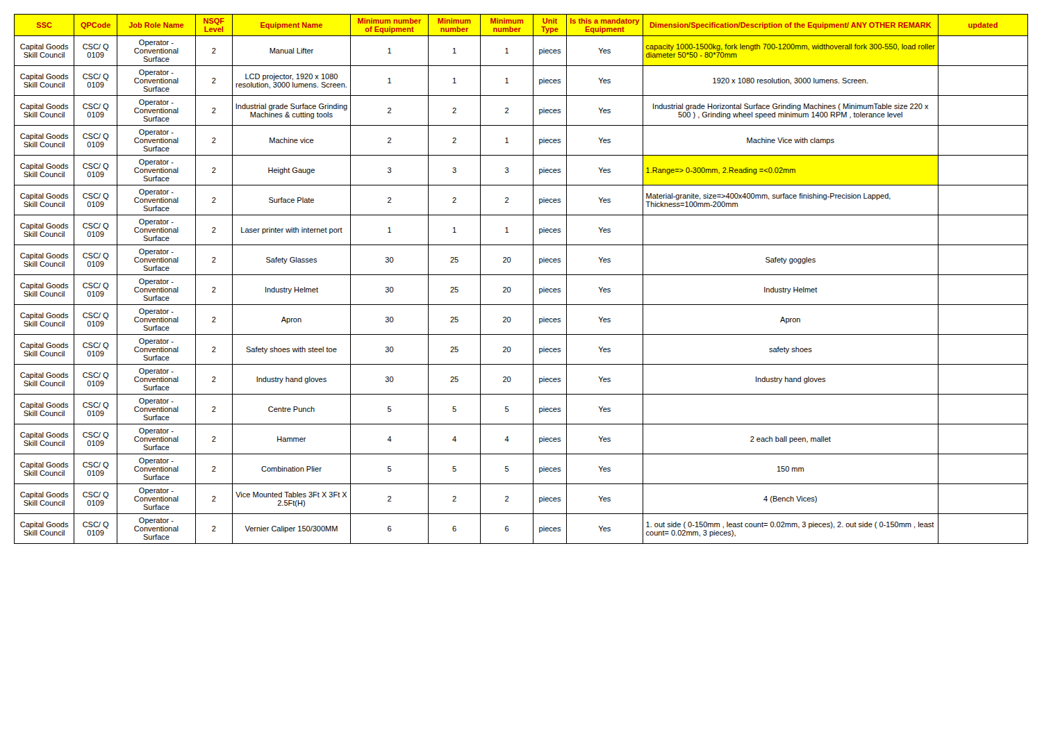| SSC | QPCode | Job Role Name | NSQF Level | Equipment Name | Minimum number of Equipment | Minimum number | Minimum number | Unit Type | Is this a mandatory Equipment | Dimension/Specification/Description of the Equipment/ ANY OTHER REMARK | updated |
| --- | --- | --- | --- | --- | --- | --- | --- | --- | --- | --- | --- |
| Capital Goods Skill Council | CSC/ Q 0109 | Operator - Conventional Surface | 2 | Manual Lifter | 1 | 1 | 1 | pieces | Yes | capacity 1000-1500kg, fork length 700-1200mm, widthoverall fork 300-550, load roller diameter 50*50 - 80*70mm | |
| Capital Goods Skill Council | CSC/ Q 0109 | Operator - Conventional Surface | 2 | LCD projector, 1920 x 1080 resolution, 3000 lumens. Screen. | 1 | 1 | 1 | pieces | Yes | 1920 x 1080 resolution, 3000 lumens. Screen. | |
| Capital Goods Skill Council | CSC/ Q 0109 | Operator - Conventional Surface | 2 | Industrial grade Surface Grinding Machines & cutting tools | 2 | 2 | 2 | pieces | Yes | Industrial grade Horizontal Surface Grinding Machines ( MinimumTable size 220 x 500 ) , Grinding wheel speed minimum 1400 RPM , tolerance level | |
| Capital Goods Skill Council | CSC/ Q 0109 | Operator - Conventional Surface | 2 | Machine vice | 2 | 2 | 1 | pieces | Yes | Machine Vice with clamps | |
| Capital Goods Skill Council | CSC/ Q 0109 | Operator - Conventional Surface | 2 | Height Gauge | 3 | 3 | 3 | pieces | Yes | 1.Range=> 0-300mm, 2.Reading =<0.02mm | |
| Capital Goods Skill Council | CSC/ Q 0109 | Operator - Conventional Surface | 2 | Surface Plate | 2 | 2 | 2 | pieces | Yes | Material-granite, size=>400x400mm, surface finishing-Precision Lapped, Thickness=100mm-200mm | |
| Capital Goods Skill Council | CSC/ Q 0109 | Operator - Conventional Surface | 2 | Laser printer with internet port | 1 | 1 | 1 | pieces | Yes | | |
| Capital Goods Skill Council | CSC/ Q 0109 | Operator - Conventional Surface | 2 | Safety Glasses | 30 | 25 | 20 | pieces | Yes | Safety goggles | |
| Capital Goods Skill Council | CSC/ Q 0109 | Operator - Conventional Surface | 2 | Industry Helmet | 30 | 25 | 20 | pieces | Yes | Industry Helmet | |
| Capital Goods Skill Council | CSC/ Q 0109 | Operator - Conventional Surface | 2 | Apron | 30 | 25 | 20 | pieces | Yes | Apron | |
| Capital Goods Skill Council | CSC/ Q 0109 | Operator - Conventional Surface | 2 | Safety shoes with steel toe | 30 | 25 | 20 | pieces | Yes | safety shoes | |
| Capital Goods Skill Council | CSC/ Q 0109 | Operator - Conventional Surface | 2 | Industry hand gloves | 30 | 25 | 20 | pieces | Yes | Industry hand gloves | |
| Capital Goods Skill Council | CSC/ Q 0109 | Operator - Conventional Surface | 2 | Centre Punch | 5 | 5 | 5 | pieces | Yes | | |
| Capital Goods Skill Council | CSC/ Q 0109 | Operator - Conventional Surface | 2 | Hammer | 4 | 4 | 4 | pieces | Yes | 2 each ball peen, mallet | |
| Capital Goods Skill Council | CSC/ Q 0109 | Operator - Conventional Surface | 2 | Combination Plier | 5 | 5 | 5 | pieces | Yes | 150 mm | |
| Capital Goods Skill Council | CSC/ Q 0109 | Operator - Conventional Surface | 2 | Vice Mounted Tables 3Ft X 3Ft X 2.5Ft(H) | 2 | 2 | 2 | pieces | Yes | 4 (Bench Vices) | |
| Capital Goods Skill Council | CSC/ Q 0109 | Operator - Conventional Surface | 2 | Vernier Caliper 150/300MM | 6 | 6 | 6 | pieces | Yes | 1. out side ( 0-150mm , least count= 0.02mm, 3 pieces), 2. out side ( 0-150mm , least count= 0.02mm, 3 pieces), | |